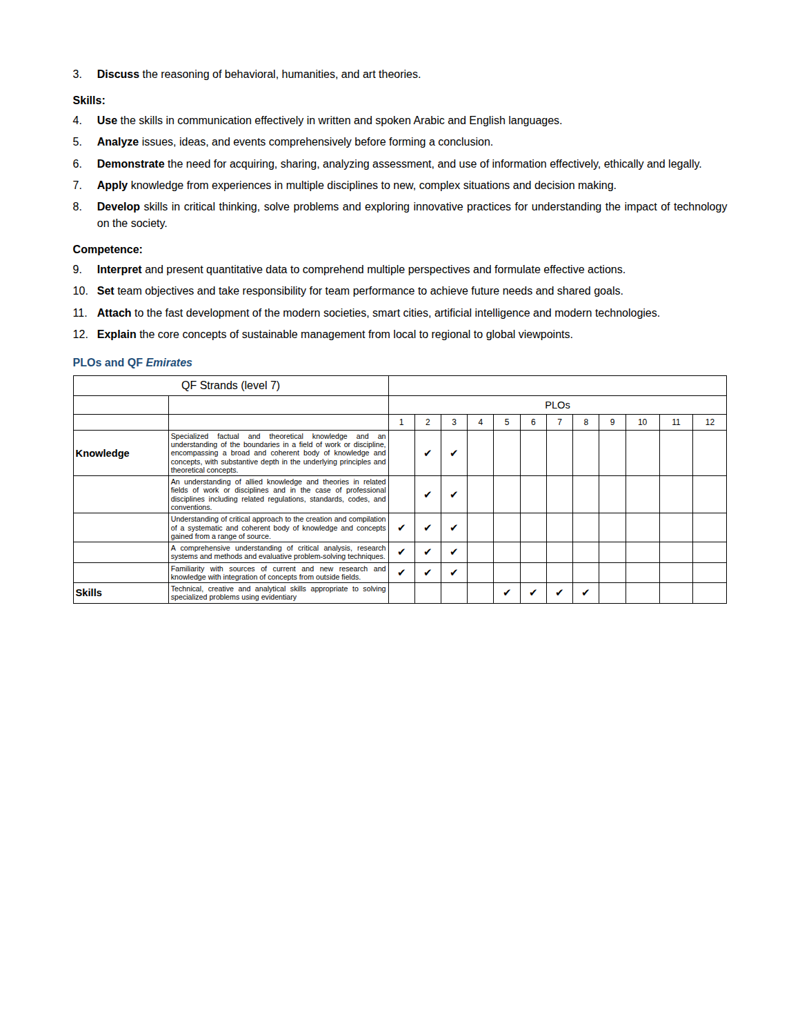3. Discuss the reasoning of behavioral, humanities, and art theories.
Skills:
4. Use the skills in communication effectively in written and spoken Arabic and English languages.
5. Analyze issues, ideas, and events comprehensively before forming a conclusion.
6. Demonstrate the need for acquiring, sharing, analyzing assessment, and use of information effectively, ethically and legally.
7. Apply knowledge from experiences in multiple disciplines to new, complex situations and decision making.
8. Develop skills in critical thinking, solve problems and exploring innovative practices for understanding the impact of technology on the society.
Competence:
9. Interpret and present quantitative data to comprehend multiple perspectives and formulate effective actions.
10. Set team objectives and take responsibility for team performance to achieve future needs and shared goals.
11. Attach to the fast development of the modern societies, smart cities, artificial intelligence and modern technologies.
12. Explain the core concepts of sustainable management from local to regional to global viewpoints.
PLOs and QF Emirates
| QF Strands (level 7) | |
| | | PLOs |
| | | 1 | 2 | 3 | 4 | 5 | 6 | 7 | 8 | 9 | 10 | 11 | 12 |
| Knowledge | Specialized factual and theoretical knowledge and an understanding of the boundaries in a field of work or discipline, encompassing a broad and coherent body of knowledge and concepts, with substantive depth in the underlying principles and theoretical concepts. | | | | | | | | | | | | |
| | An understanding of allied knowledge and theories in related fields of work or disciplines and in the case of professional disciplines including related regulations, standards, codes, and conventions. | | | | | | | | | | | | |
| | Understanding of critical approach to the creation and compilation of a systematic and coherent body of knowledge and concepts gained from a range of source. | | | | | | | | | | | | |
| | A comprehensive understanding of critical analysis, research systems and methods and evaluative problem-solving techniques. | | | | | | | | | | | | |
| | Familiarity with sources of current and new research and knowledge with integration of concepts from outside fields. | | | | | | | | | | | | |
| Skills | Technical, creative and analytical skills appropriate to solving specialized problems using evidentiary | | | | | | | | | | | | |